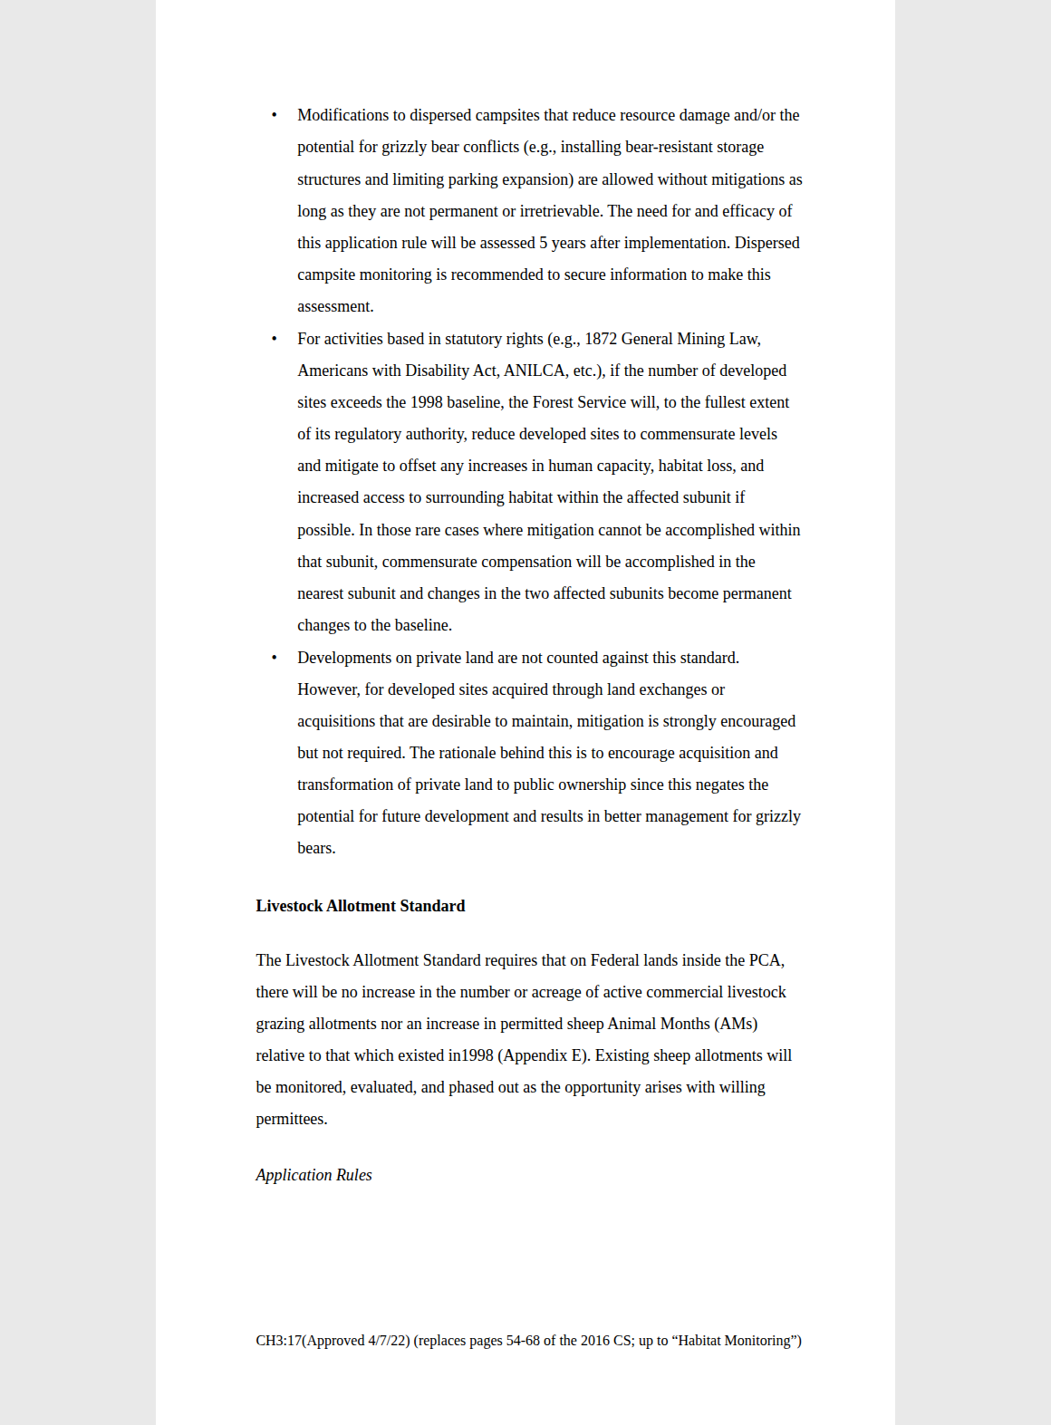Modifications to dispersed campsites that reduce resource damage and/or the potential for grizzly bear conflicts (e.g., installing bear-resistant storage structures and limiting parking expansion) are allowed without mitigations as long as they are not permanent or irretrievable. The need for and efficacy of this application rule will be assessed 5 years after implementation. Dispersed campsite monitoring is recommended to secure information to make this assessment.
For activities based in statutory rights (e.g., 1872 General Mining Law, Americans with Disability Act, ANILCA, etc.), if the number of developed sites exceeds the 1998 baseline, the Forest Service will, to the fullest extent of its regulatory authority, reduce developed sites to commensurate levels and mitigate to offset any increases in human capacity, habitat loss, and increased access to surrounding habitat within the affected subunit if possible. In those rare cases where mitigation cannot be accomplished within that subunit, commensurate compensation will be accomplished in the nearest subunit and changes in the two affected subunits become permanent changes to the baseline.
Developments on private land are not counted against this standard. However, for developed sites acquired through land exchanges or acquisitions that are desirable to maintain, mitigation is strongly encouraged but not required. The rationale behind this is to encourage acquisition and transformation of private land to public ownership since this negates the potential for future development and results in better management for grizzly bears.
Livestock Allotment Standard
The Livestock Allotment Standard requires that on Federal lands inside the PCA, there will be no increase in the number or acreage of active commercial livestock grazing allotments nor an increase in permitted sheep Animal Months (AMs) relative to that which existed in1998 (Appendix E). Existing sheep allotments will be monitored, evaluated, and phased out as the opportunity arises with willing permittees.
Application Rules
CH3:17(Approved 4/7/22) (replaces pages 54-68 of the 2016 CS; up to “Habitat Monitoring”)